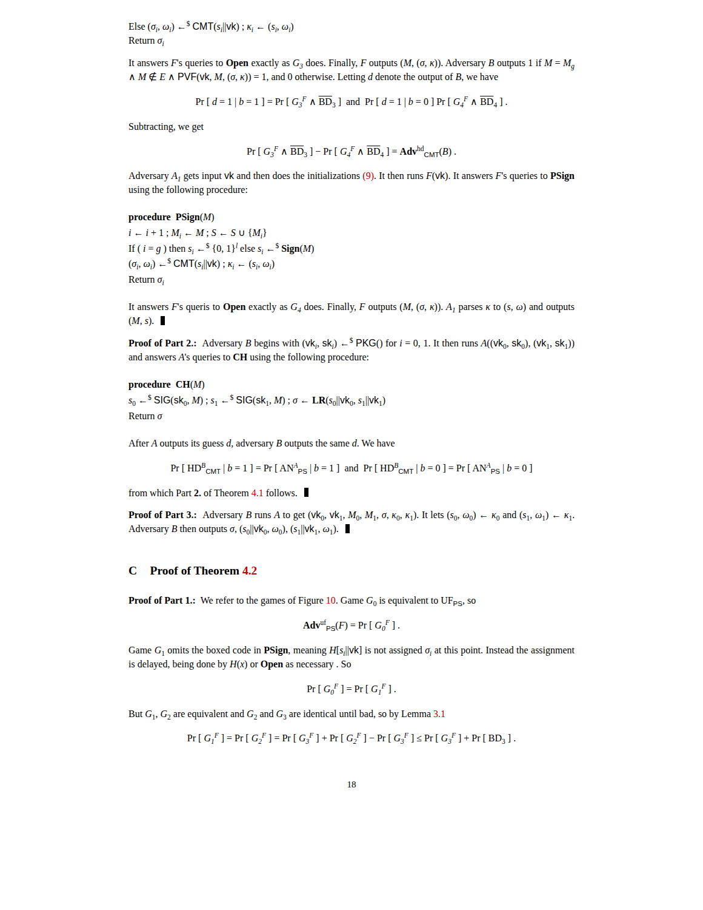Else (σi, ωi) ←$ CMT(si||vk) ; κi ← (si, ωi)
Return σi
It answers F's queries to Open exactly as G3 does. Finally, F outputs (M, (σ, κ)). Adversary B outputs 1 if M = Mg ∧ M ∉ E ∧ PVF(vk, M, (σ, κ)) = 1, and 0 otherwise. Letting d denote the output of B, we have
Pr [ d = 1 | b = 1 ] = Pr [ G3F ∧ BD3 ] and Pr [ d = 1 | b = 0 ] Pr [ G4F ∧ BD4 ] .
Subtracting, we get
Pr [ G3F ∧ BD3 ] − Pr [ G4F ∧ BD4 ] = AdvhdCMT(B) .
Adversary A1 gets input vk and then does the initializations (9). It then runs F(vk). It answers F's queries to PSign using the following procedure:
procedure PSign(M)
i ← i + 1 ; Mi ← M ; S ← S ∪ {Mi}
If ( i = g ) then si ←$ {0, 1}l else si ←$ Sign(M)
(σi, ωi) ←$ CMT(si||vk) ; κi ← (si, ωi)
Return σi
It answers F's queris to Open exactly as G4 does. Finally, F outputs (M, (σ, κ)). A1 parses κ to (s, ω) and outputs (M, s).
Proof of Part 2.: Adversary B begins with (vki, ski) ←$ PKG() for i = 0, 1. It then runs A((vk0, sk0), (vk1, sk1)) and answers A's queries to CH using the following procedure:
procedure CH(M)
s0 ←$ SIG(sk0, M) ; s1 ←$ SIG(sk1, M) ; σ ← LR(s0||vk0, s1||vk1)
Return σ
After A outputs its guess d, adversary B outputs the same d. We have
Pr [ HDBCMT | b = 1 ] = Pr [ ANAPS | b = 1 ] and Pr [ HDBCMT | b = 0 ] = Pr [ ANAPS | b = 0 ]
from which Part 2. of Theorem 4.1 follows.
Proof of Part 3.: Adversary B runs A to get (vk0, vk1, M0, M1, σ, κ0, κ1). It lets (s0, ω0) ← κ0 and (s1, ω1) ← κ1. Adversary B then outputs σ, (s0||vk0, ω0), (s1||vk1, ω1).
CProof of Theorem 4.2
Proof of Part 1.: We refer to the games of Figure 10. Game G0 is equivalent to UFPS, so
AdvufPS(F) = Pr [ G0F ] .
Game G1 omits the boxed code in PSign, meaning H[si||vk] is not assigned σi at this point. Instead the assignment is delayed, being done by H(x) or Open as necessary . So
Pr [ G0F ] = Pr [ G1F ] .
But G1, G2 are equivalent and G2 and G3 are identical until bad, so by Lemma 3.1
Pr [ G1F ] = Pr [ G2F ] = Pr [ G3F ] + Pr [ G2F ] − Pr [ G3F ] ≤ Pr [ G3F ] + Pr [ BD3 ] .
18